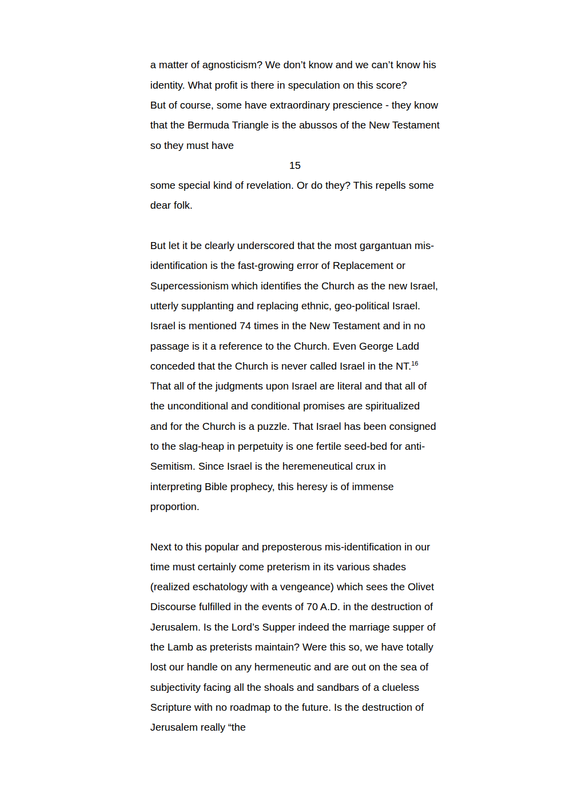a matter of agnosticism? We don’t know and we can’t know his identity. What profit is there in speculation on this score?
But of course, some have extraordinary prescience - they know that the Bermuda Triangle is the abussos of the New Testament so they must have
15
some special kind of revelation. Or do they? This repells some dear folk.
But let it be clearly underscored that the most gargantuan mis-identification is the fast-growing error of Replacement or Supercessionism which identifies the Church as the new Israel, utterly supplanting and replacing ethnic, geo-political Israel. Israel is mentioned 74 times in the New Testament and in no passage is it a reference to the Church. Even George Ladd conceded that the Church is never called Israel in the NT.16 That all of the judgments upon Israel are literal and that all of the unconditional and conditional promises are spiritualized and for the Church is a puzzle. That Israel has been consigned to the slag-heap in perpetuity is one fertile seed-bed for anti-Semitism. Since Israel is the heremeneutical crux in interpreting Bible prophecy, this heresy is of immense proportion.
Next to this popular and preposterous mis-identification in our time must certainly come preterism in its various shades (realized eschatology with a vengeance) which sees the Olivet Discourse fulfilled in the events of 70 A.D. in the destruction of Jerusalem. Is the Lord’s Supper indeed the marriage supper of the Lamb as preterists maintain? Were this so, we have totally lost our handle on any hermeneutic and are out on the sea of subjectivity facing all the shoals and sandbars of a clueless Scripture with no roadmap to the future. Is the destruction of Jerusalem really “the